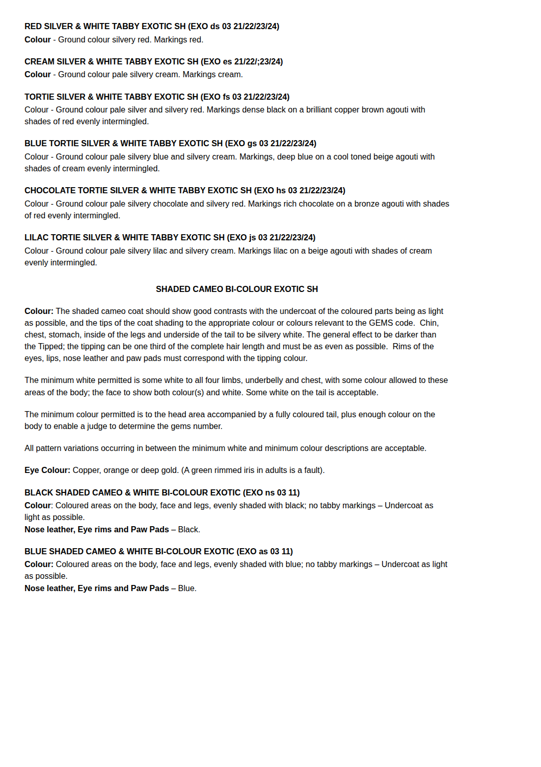RED SILVER & WHITE TABBY EXOTIC SH (EXO ds 03 21/22/23/24)
Colour - Ground colour silvery red. Markings red.
CREAM SILVER & WHITE TABBY EXOTIC SH (EXO es 21/22/;23/24)
Colour - Ground colour pale silvery cream. Markings cream.
TORTIE SILVER & WHITE TABBY EXOTIC SH (EXO fs 03 21/22/23/24)
Colour - Ground colour pale silver and silvery red. Markings dense black on a brilliant copper brown agouti with shades of red evenly intermingled.
BLUE TORTIE SILVER & WHITE TABBY EXOTIC SH (EXO gs 03 21/22/23/24)
Colour - Ground colour pale silvery blue and silvery cream. Markings, deep blue on a cool toned beige agouti with shades of cream evenly intermingled.
CHOCOLATE TORTIE SILVER & WHITE TABBY EXOTIC SH (EXO hs 03 21/22/23/24)
Colour - Ground colour pale silvery chocolate and silvery red. Markings rich chocolate on a bronze agouti with shades of red evenly intermingled.
LILAC TORTIE SILVER & WHITE TABBY EXOTIC SH (EXO js 03 21/22/23/24)
Colour - Ground colour pale silvery lilac and silvery cream. Markings lilac on a beige agouti with shades of cream evenly intermingled.
SHADED CAMEO BI-COLOUR EXOTIC SH
Colour: The shaded cameo coat should show good contrasts with the undercoat of the coloured parts being as light as possible, and the tips of the coat shading to the appropriate colour or colours relevant to the GEMS code. Chin, chest, stomach, inside of the legs and underside of the tail to be silvery white. The general effect to be darker than the Tipped; the tipping can be one third of the complete hair length and must be as even as possible. Rims of the eyes, lips, nose leather and paw pads must correspond with the tipping colour.
The minimum white permitted is some white to all four limbs, underbelly and chest, with some colour allowed to these areas of the body; the face to show both colour(s) and white. Some white on the tail is acceptable.
The minimum colour permitted is to the head area accompanied by a fully coloured tail, plus enough colour on the body to enable a judge to determine the gems number.
All pattern variations occurring in between the minimum white and minimum colour descriptions are acceptable.
Eye Colour: Copper, orange or deep gold. (A green rimmed iris in adults is a fault).
BLACK SHADED CAMEO & WHITE BI-COLOUR EXOTIC (EXO ns 03 11)
Colour: Coloured areas on the body, face and legs, evenly shaded with black; no tabby markings – Undercoat as light as possible.
Nose leather, Eye rims and Paw Pads – Black.
BLUE SHADED CAMEO & WHITE BI-COLOUR EXOTIC (EXO as 03 11)
Colour: Coloured areas on the body, face and legs, evenly shaded with blue; no tabby markings – Undercoat as light as possible.
Nose leather, Eye rims and Paw Pads – Blue.